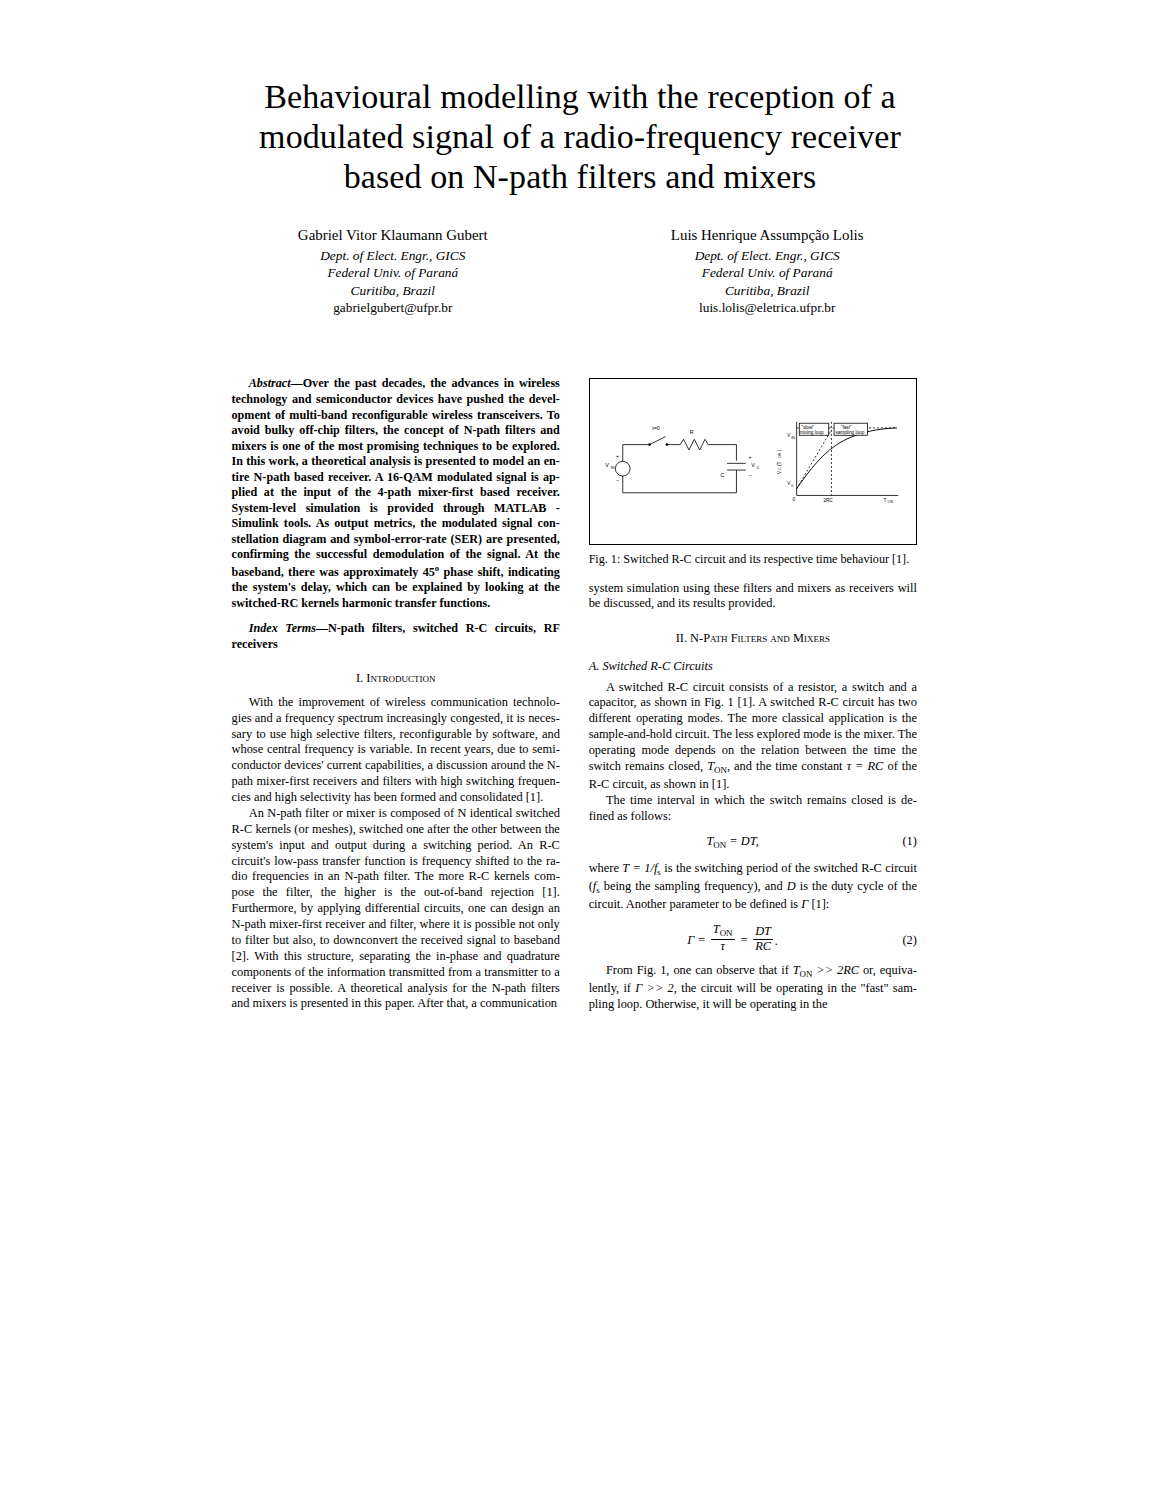Behavioural modelling with the reception of a
modulated signal of a radio-frequency receiver
based on N-path filters and mixers
Gabriel Vitor Klaumann Gubert
Dept. of Elect. Engr., GICS
Federal Univ. of Paraná
Curitiba, Brazil
gabrielgubert@ufpr.br
Luis Henrique Assumpção Lolis
Dept. of Elect. Engr., GICS
Federal Univ. of Paraná
Curitiba, Brazil
luis.lolis@eletrica.ufpr.br
Abstract—Over the past decades, the advances in wireless technology and semiconductor devices have pushed the development of multi-band reconfigurable wireless transceivers. To avoid bulky off-chip filters, the concept of N-path filters and mixers is one of the most promising techniques to be explored. In this work, a theoretical analysis is presented to model an entire N-path based receiver. A 16-QAM modulated signal is applied at the input of the 4-path mixer-first based receiver. System-level simulation is provided through MATLAB - Simulink tools. As output metrics, the modulated signal constellation diagram and symbol-error-rate (SER) are presented, confirming the successful demodulation of the signal. At the baseband, there was approximately 45o phase shift, indicating the system's delay, which can be explained by looking at the switched-RC kernels harmonic transfer functions.
Index Terms—N-path filters, switched R-C circuits, RF receivers
I. Introduction
With the improvement of wireless communication technologies and a frequency spectrum increasingly congested, it is necessary to use high selective filters, reconfigurable by software, and whose central frequency is variable. In recent years, due to semiconductor devices' current capabilities, a discussion around the N-path mixer-first receivers and filters with high switching frequencies and high selectivity has been formed and consolidated [1].
An N-path filter or mixer is composed of N identical switched R-C kernels (or meshes), switched one after the other between the system's input and output during a switching period. An R-C circuit's low-pass transfer function is frequency shifted to the radio frequencies in an N-path filter. The more R-C kernels compose the filter, the higher is the out-of-band rejection [1]. Furthermore, by applying differential circuits, one can design an N-path mixer-first receiver and filter, where it is possible not only to filter but also, to downconvert the received signal to baseband [2]. With this structure, separating the in-phase and quadrature components of the information transmitted from a transmitter to a receiver is possible. A theoretical analysis for the N-path filters and mixers is presented in this paper. After that, a communication
t=0 R C V IN V C + − + − "slow" mixing loop "fast" sampling loop V IN V 0 0 2RC T ON V C (T ON )
Fig. 1: Switched R-C circuit and its respective time behaviour [1].
system simulation using these filters and mixers as receivers will be discussed, and its results provided.
II. N-Path Filters and Mixers
A. Switched R-C Circuits
A switched R-C circuit consists of a resistor, a switch and a capacitor, as shown in Fig. 1 [1]. A switched R-C circuit has two different operating modes. The more classical application is the sample-and-hold circuit. The less explored mode is the mixer. The operating mode depends on the relation between the time the switch remains closed, TON, and the time constant τ = RC of the R-C circuit, as shown in [1].
The time interval in which the switch remains closed is defined as follows:
TON = DT,
(1)
where T = 1/fs is the switching period of the switched R-C circuit (fs being the sampling frequency), and D is the duty cycle of the circuit. Another parameter to be defined is Γ [1]:
Γ = TON τ = DT RC.
(2)
From Fig. 1, one can observe that if TON >> 2RC or, equivalently, if Γ >> 2, the circuit will be operating in the "fast" sampling loop. Otherwise, it will be operating in the